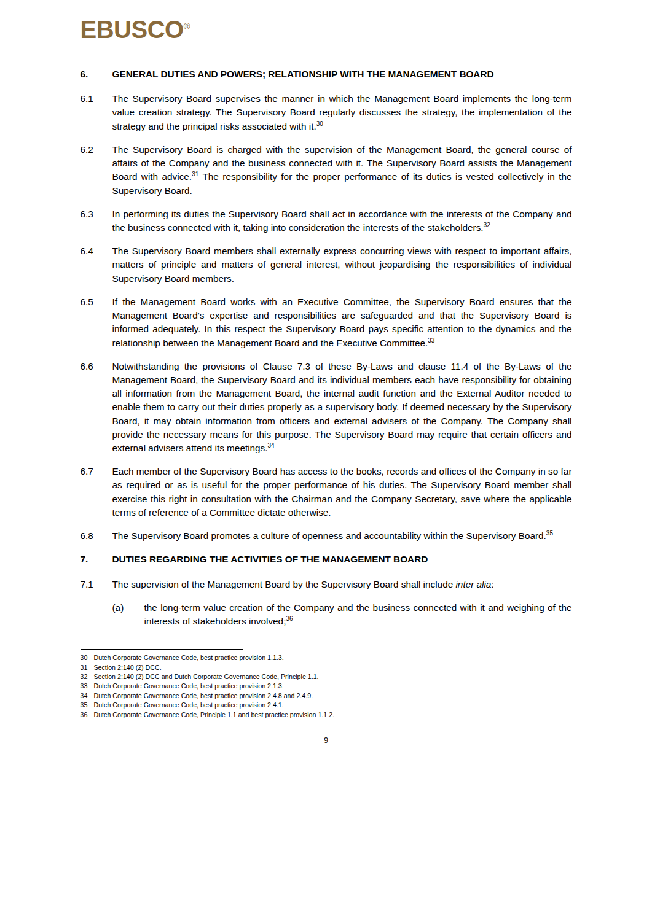EBUSCO®
6. GENERAL DUTIES AND POWERS; RELATIONSHIP WITH THE MANAGEMENT BOARD
6.1
The Supervisory Board supervises the manner in which the Management Board implements the long-term value creation strategy. The Supervisory Board regularly discusses the strategy, the implementation of the strategy and the principal risks associated with it.30
6.2
The Supervisory Board is charged with the supervision of the Management Board, the general course of affairs of the Company and the business connected with it. The Supervisory Board assists the Management Board with advice.31 The responsibility for the proper performance of its duties is vested collectively in the Supervisory Board.
6.3
In performing its duties the Supervisory Board shall act in accordance with the interests of the Company and the business connected with it, taking into consideration the interests of the stakeholders.32
6.4
The Supervisory Board members shall externally express concurring views with respect to important affairs, matters of principle and matters of general interest, without jeopardising the responsibilities of individual Supervisory Board members.
6.5
If the Management Board works with an Executive Committee, the Supervisory Board ensures that the Management Board's expertise and responsibilities are safeguarded and that the Supervisory Board is informed adequately. In this respect the Supervisory Board pays specific attention to the dynamics and the relationship between the Management Board and the Executive Committee.33
6.6
Notwithstanding the provisions of Clause 7.3 of these By-Laws and clause 11.4 of the By-Laws of the Management Board, the Supervisory Board and its individual members each have responsibility for obtaining all information from the Management Board, the internal audit function and the External Auditor needed to enable them to carry out their duties properly as a supervisory body. If deemed necessary by the Supervisory Board, it may obtain information from officers and external advisers of the Company. The Company shall provide the necessary means for this purpose. The Supervisory Board may require that certain officers and external advisers attend its meetings.34
6.7
Each member of the Supervisory Board has access to the books, records and offices of the Company in so far as required or as is useful for the proper performance of his duties. The Supervisory Board member shall exercise this right in consultation with the Chairman and the Company Secretary, save where the applicable terms of reference of a Committee dictate otherwise.
6.8
The Supervisory Board promotes a culture of openness and accountability within the Supervisory Board.35
7. DUTIES REGARDING THE ACTIVITIES OF THE MANAGEMENT BOARD
7.1
The supervision of the Management Board by the Supervisory Board shall include inter alia:
(a)
the long-term value creation of the Company and the business connected with it and weighing of the interests of stakeholders involved;36
30 Dutch Corporate Governance Code, best practice provision 1.1.3.
31 Section 2:140 (2) DCC.
32 Section 2:140 (2) DCC and Dutch Corporate Governance Code, Principle 1.1.
33 Dutch Corporate Governance Code, best practice provision 2.1.3.
34 Dutch Corporate Governance Code, best practice provision 2.4.8 and 2.4.9.
35 Dutch Corporate Governance Code, best practice provision 2.4.1.
36 Dutch Corporate Governance Code, Principle 1.1 and best practice provision 1.1.2.
9